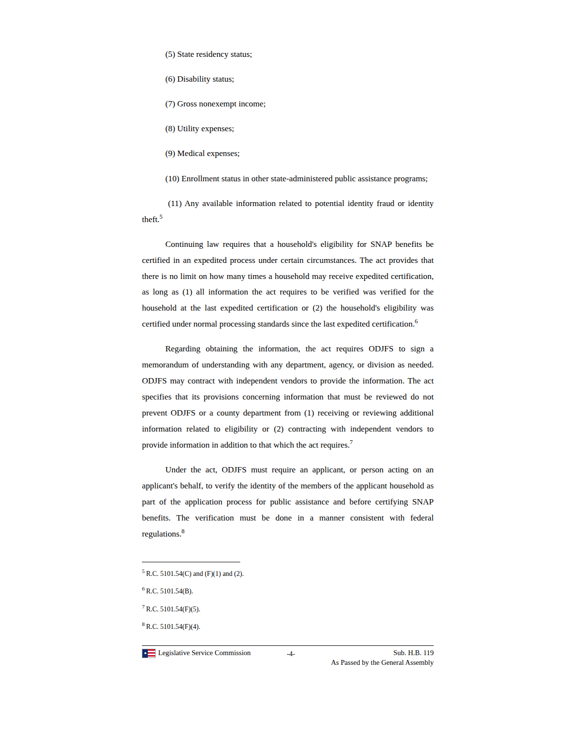(5) State residency status;
(6) Disability status;
(7) Gross nonexempt income;
(8) Utility expenses;
(9) Medical expenses;
(10) Enrollment status in other state-administered public assistance programs;
(11) Any available information related to potential identity fraud or identity theft.5
Continuing law requires that a household's eligibility for SNAP benefits be certified in an expedited process under certain circumstances. The act provides that there is no limit on how many times a household may receive expedited certification, as long as (1) all information the act requires to be verified was verified for the household at the last expedited certification or (2) the household's eligibility was certified under normal processing standards since the last expedited certification.6
Regarding obtaining the information, the act requires ODJFS to sign a memorandum of understanding with any department, agency, or division as needed. ODJFS may contract with independent vendors to provide the information. The act specifies that its provisions concerning information that must be reviewed do not prevent ODJFS or a county department from (1) receiving or reviewing additional information related to eligibility or (2) contracting with independent vendors to provide information in addition to that which the act requires.7
Under the act, ODJFS must require an applicant, or person acting on an applicant's behalf, to verify the identity of the members of the applicant household as part of the application process for public assistance and before certifying SNAP benefits. The verification must be done in a manner consistent with federal regulations.8
5 R.C. 5101.54(C) and (F)(1) and (2).
6 R.C. 5101.54(B).
7 R.C. 5101.54(F)(5).
8 R.C. 5101.54(F)(4).
Legislative Service Commission
-4-
Sub. H.B. 119
As Passed by the General Assembly